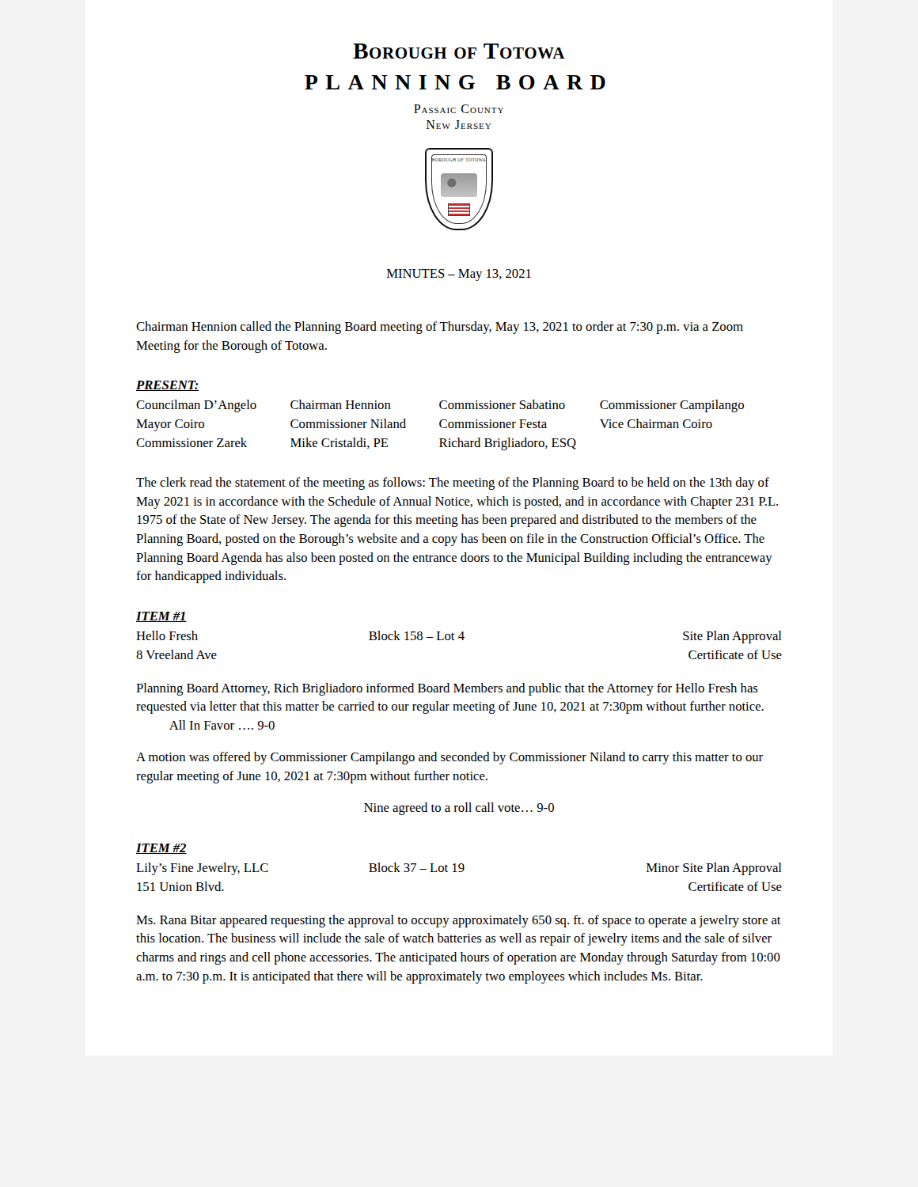Borough of Totowa
Planning Board
Passaic County
New Jersey
BOROUGH OF TOTOWA
MINUTES – May 13, 2021
Chairman Hennion called the Planning Board meeting of Thursday, May 13, 2021 to order at 7:30 p.m. via a Zoom Meeting for the Borough of Totowa.
PRESENT:
| Councilman D’Angelo | Chairman Hennion | Commissioner Sabatino | Commissioner Campilango |
| Mayor Coiro | Commissioner Niland | Commissioner Festa | Vice Chairman Coiro |
| Commissioner Zarek | Mike Cristaldi, PE | Richard Brigliadoro, ESQ |
The clerk read the statement of the meeting as follows: The meeting of the Planning Board to be held on the 13th day of May 2021 is in accordance with the Schedule of Annual Notice, which is posted, and in accordance with Chapter 231 P.L. 1975 of the State of New Jersey. The agenda for this meeting has been prepared and distributed to the members of the Planning Board, posted on the Borough’s website and a copy has been on file in the Construction Official’s Office. The Planning Board Agenda has also been posted on the entrance doors to the Municipal Building including the entranceway for handicapped individuals.
ITEM #1
| Hello Fresh | Block 158 – Lot 4 | Site Plan Approval |
| 8 Vreeland Ave | | Certificate of Use |
Planning Board Attorney, Rich Brigliadoro informed Board Members and public that the Attorney for Hello Fresh has requested via letter that this matter be carried to our regular meeting of June 10, 2021 at 7:30pm without further notice. All In Favor …. 9-0
A motion was offered by Commissioner Campilango and seconded by Commissioner Niland to carry this matter to our regular meeting of June 10, 2021 at 7:30pm without further notice.
Nine agreed to a roll call vote… 9-0
ITEM #2
| Lily’s Fine Jewelry, LLC | Block 37 – Lot 19 | Minor Site Plan Approval |
| 151 Union Blvd. | | Certificate of Use |
Ms. Rana Bitar appeared requesting the approval to occupy approximately 650 sq. ft. of space to operate a jewelry store at this location. The business will include the sale of watch batteries as well as repair of jewelry items and the sale of silver charms and rings and cell phone accessories. The anticipated hours of operation are Monday through Saturday from 10:00 a.m. to 7:30 p.m. It is anticipated that there will be approximately two employees which includes Ms. Bitar.